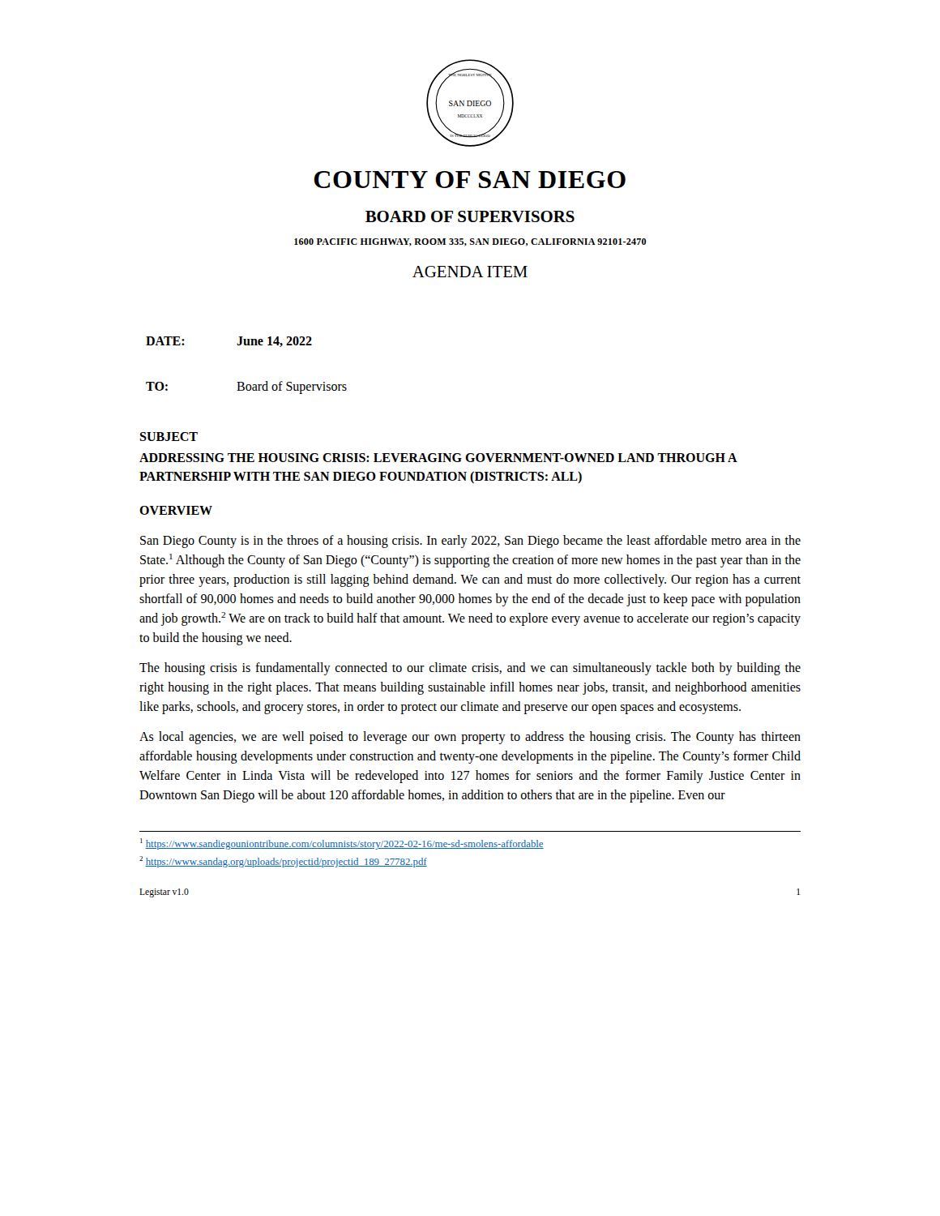COUNTY OF SAN DIEGO
BOARD OF SUPERVISORS
1600 PACIFIC HIGHWAY, ROOM 335, SAN DIEGO, CALIFORNIA 92101-2470
AGENDA ITEM
| DATE: | June 14, 2022 |
| TO: | Board of Supervisors |
SUBJECT
ADDRESSING THE HOUSING CRISIS: LEVERAGING GOVERNMENT-OWNED LAND THROUGH A PARTNERSHIP WITH THE SAN DIEGO FOUNDATION (DISTRICTS: ALL)
OVERVIEW
San Diego County is in the throes of a housing crisis. In early 2022, San Diego became the least affordable metro area in the State.1 Although the County of San Diego (“County”) is supporting the creation of more new homes in the past year than in the prior three years, production is still lagging behind demand. We can and must do more collectively. Our region has a current shortfall of 90,000 homes and needs to build another 90,000 homes by the end of the decade just to keep pace with population and job growth.2 We are on track to build half that amount. We need to explore every avenue to accelerate our region’s capacity to build the housing we need.
The housing crisis is fundamentally connected to our climate crisis, and we can simultaneously tackle both by building the right housing in the right places. That means building sustainable infill homes near jobs, transit, and neighborhood amenities like parks, schools, and grocery stores, in order to protect our climate and preserve our open spaces and ecosystems.
As local agencies, we are well poised to leverage our own property to address the housing crisis. The County has thirteen affordable housing developments under construction and twenty-one developments in the pipeline. The County’s former Child Welfare Center in Linda Vista will be redeveloped into 127 homes for seniors and the former Family Justice Center in Downtown San Diego will be about 120 affordable homes, in addition to others that are in the pipeline. Even our
1 https://www.sandiegouniontribune.com/columnists/story/2022-02-16/me-sd-smolens-affordable
2 https://www.sandag.org/uploads/projectid/projectid_189_27782.pdf
Legistar v1.0 1